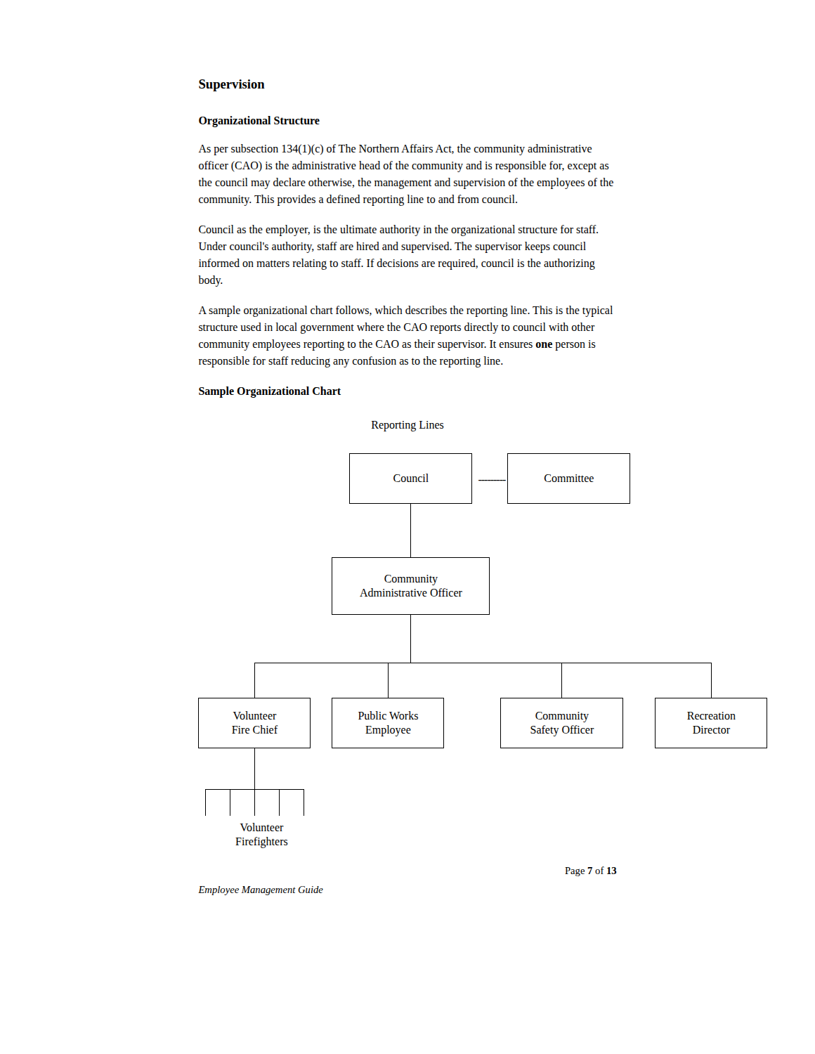Supervision
Organizational Structure
As per subsection 134(1)(c) of The Northern Affairs Act, the community administrative officer (CAO) is the administrative head of the community and is responsible for, except as the council may declare otherwise, the management and supervision of the employees of the community. This provides a defined reporting line to and from council.
Council as the employer, is the ultimate authority in the organizational structure for staff. Under council's authority, staff are hired and supervised. The supervisor keeps council informed on matters relating to staff. If decisions are required, council is the authorizing body.
A sample organizational chart follows, which describes the reporting line. This is the typical structure used in local government where the CAO reports directly to council with other community employees reporting to the CAO as their supervisor. It ensures one person is responsible for staff reducing any confusion as to the reporting line.
Sample Organizational Chart
Reporting Lines
Council
---------
Committee
Community
Administrative Officer
Volunteer
Fire Chief
Public Works
Employee
Community
Safety Officer
Recreation
Director
Volunteer
Firefighters
Page 7 of 13
Employee Management Guide